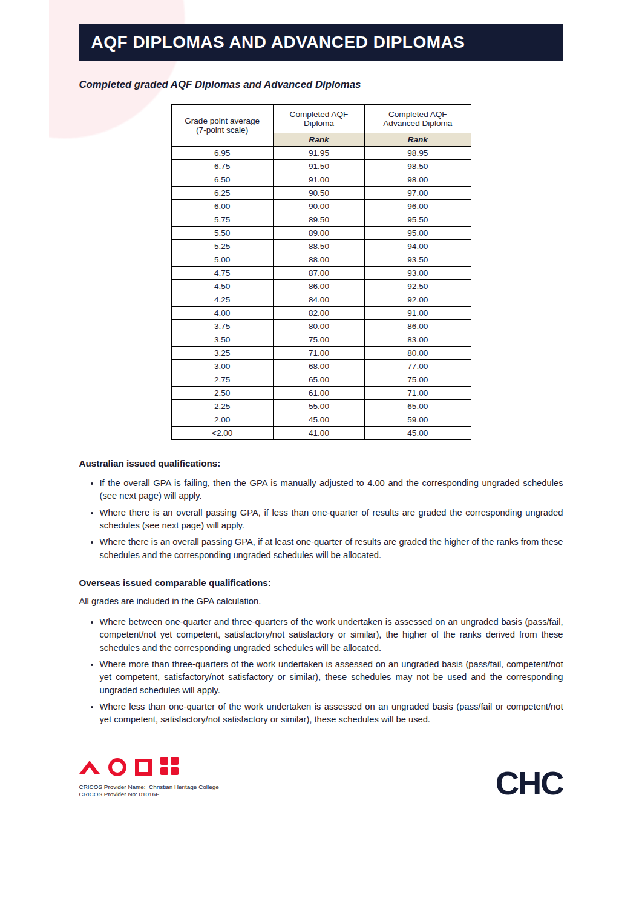AQF Diplomas and Advanced Diplomas
Completed graded AQF Diplomas and Advanced Diplomas
| Grade point average (7-point scale) | Completed AQF Diploma | Completed AQF Advanced Diploma |
| --- | --- | --- |
| Rank | Rank |
| 6.95 | 91.95 | 98.95 |
| 6.75 | 91.50 | 98.50 |
| 6.50 | 91.00 | 98.00 |
| 6.25 | 90.50 | 97.00 |
| 6.00 | 90.00 | 96.00 |
| 5.75 | 89.50 | 95.50 |
| 5.50 | 89.00 | 95.00 |
| 5.25 | 88.50 | 94.00 |
| 5.00 | 88.00 | 93.50 |
| 4.75 | 87.00 | 93.00 |
| 4.50 | 86.00 | 92.50 |
| 4.25 | 84.00 | 92.00 |
| 4.00 | 82.00 | 91.00 |
| 3.75 | 80.00 | 86.00 |
| 3.50 | 75.00 | 83.00 |
| 3.25 | 71.00 | 80.00 |
| 3.00 | 68.00 | 77.00 |
| 2.75 | 65.00 | 75.00 |
| 2.50 | 61.00 | 71.00 |
| 2.25 | 55.00 | 65.00 |
| 2.00 | 45.00 | 59.00 |
| <2.00 | 41.00 | 45.00 |
Australian issued qualifications:
If the overall GPA is failing, then the GPA is manually adjusted to 4.00 and the corresponding ungraded schedules (see next page) will apply.
Where there is an overall passing GPA, if less than one-quarter of results are graded the corresponding ungraded schedules (see next page) will apply.
Where there is an overall passing GPA, if at least one-quarter of results are graded the higher of the ranks from these schedules and the corresponding ungraded schedules will be allocated.
Overseas issued comparable qualifications:
All grades are included in the GPA calculation.
Where between one-quarter and three-quarters of the work undertaken is assessed on an ungraded basis (pass/fail, competent/not yet competent, satisfactory/not satisfactory or similar), the higher of the ranks derived from these schedules and the corresponding ungraded schedules will be allocated.
Where more than three-quarters of the work undertaken is assessed on an ungraded basis (pass/fail, competent/not yet competent, satisfactory/not satisfactory or similar), these schedules may not be used and the corresponding ungraded schedules will apply.
Where less than one-quarter of the work undertaken is assessed on an ungraded basis (pass/fail or competent/not yet competent, satisfactory/not satisfactory or similar), these schedules will be used.
CRICOS Provider Name: Christian Heritage College
CRICOS Provider No: 01016F
CHC